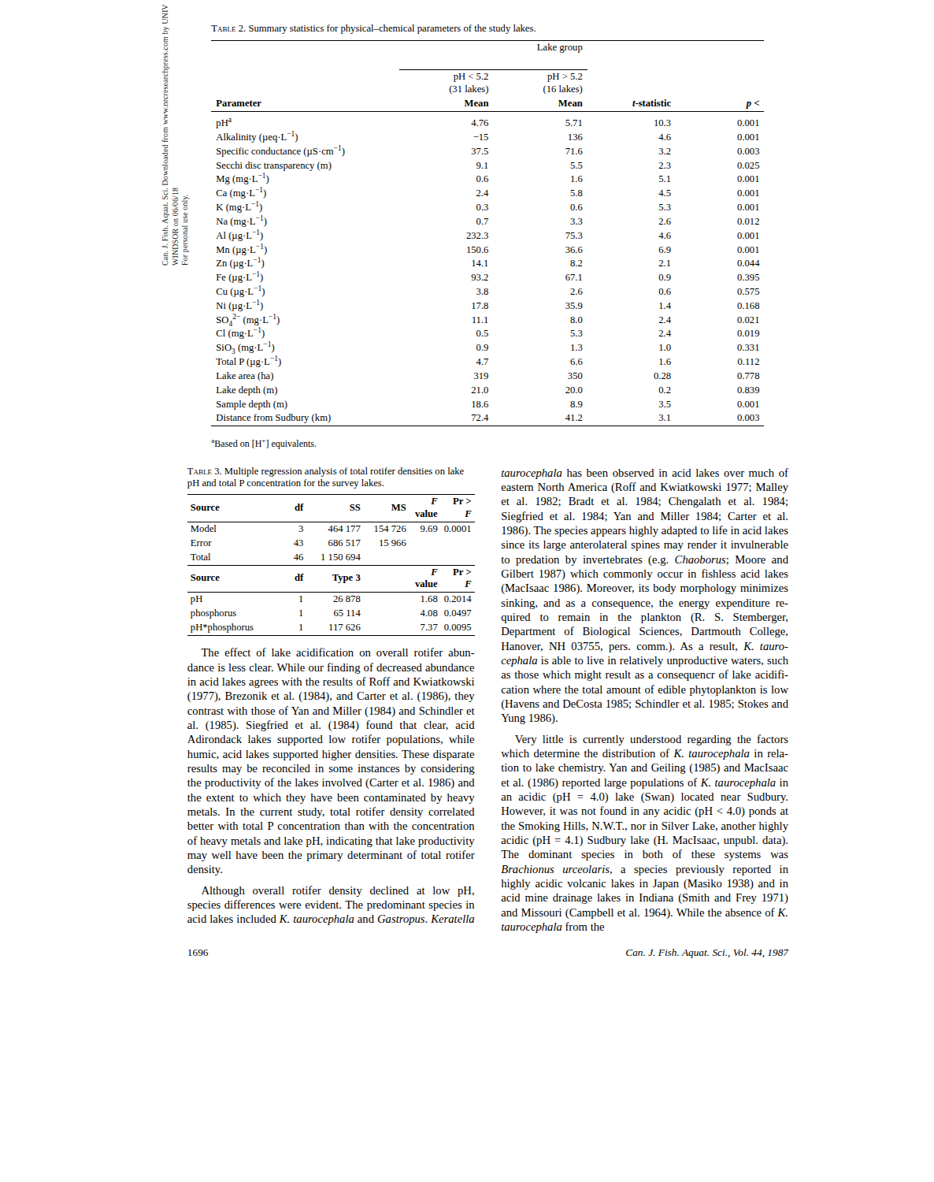Can. J. Fish. Aquat. Sci. Downloaded from www.nrcresearchpress.com by UNIV WINDSOR on 06/06/18
For personal use only.
Table 2. Summary statistics for physical–chemical parameters of the study lakes.
| | Lake group | | |
| --- | --- | --- | --- |
| pH < 5.2 (31 lakes) | pH > 5.2 (16 lakes) |
| Parameter | Mean | Mean | t -statistic | p < |
| pH a | 4.76 | 5.71 | 10.3 | 0.001 |
| Alkalinity (µeq·L −1 ) | −15 | 136 | 4.6 | 0.001 |
| Specific conductance (µS·cm −1 ) | 37.5 | 71.6 | 3.2 | 0.003 |
| Secchi disc transparency (m) | 9.1 | 5.5 | 2.3 | 0.025 |
| Mg (mg·L −1 ) | 0.6 | 1.6 | 5.1 | 0.001 |
| Ca (mg·L −1 ) | 2.4 | 5.8 | 4.5 | 0.001 |
| K (mg·L −1 ) | 0.3 | 0.6 | 5.3 | 0.001 |
| Na (mg·L −1 ) | 0.7 | 3.3 | 2.6 | 0.012 |
| Al (µg·L −1 ) | 232.3 | 75.3 | 4.6 | 0.001 |
| Mn (µg·L −1 ) | 150.6 | 36.6 | 6.9 | 0.001 |
| Zn (µg·L −1 ) | 14.1 | 8.2 | 2.1 | 0.044 |
| Fe (µg·L −1 ) | 93.2 | 67.1 | 0.9 | 0.395 |
| Cu (µg·L −1 ) | 3.8 | 2.6 | 0.6 | 0.575 |
| Ni (µg·L −1 ) | 17.8 | 35.9 | 1.4 | 0.168 |
| SO 4 2− (mg·L −1 ) | 11.1 | 8.0 | 2.4 | 0.021 |
| Cl (mg·L −1 ) | 0.5 | 5.3 | 2.4 | 0.019 |
| SiO 3 (mg·L −1 ) | 0.9 | 1.3 | 1.0 | 0.331 |
| Total P (µg·L −1 ) | 4.7 | 6.6 | 1.6 | 0.112 |
| Lake area (ha) | 319 | 350 | 0.28 | 0.778 |
| Lake depth (m) | 21.0 | 20.0 | 0.2 | 0.839 |
| Sample depth (m) | 18.6 | 8.9 | 3.5 | 0.001 |
| Distance from Sudbury (km) | 72.4 | 41.2 | 3.1 | 0.003 |
aBased on [H+] equivalents.
Table 3. Multiple regression analysis of total rotifer densities on lake pH and total P concentration for the survey lakes.
| Source | df | SS | MS | F value | Pr > F |
| --- | --- | --- | --- | --- | --- |
| Model | 3 | 464 177 | 154 726 | 9.69 | 0.0001 |
| Error | 43 | 686 517 | 15 966 | | |
| Total | 46 | 1 150 694 | | | |
| Source | df | Type 3 | | F value | Pr > F |
| pH | 1 | 26 878 | | 1.68 | 0.2014 |
| phosphorus | 1 | 65 114 | | 4.08 | 0.0497 |
| pH*phosphorus | 1 | 117 626 | | 7.37 | 0.0095 |
The effect of lake acidification on overall rotifer abundance is less clear. While our finding of decreased abundance in acid lakes agrees with the results of Roff and Kwiatkowski (1977), Brezonik et al. (1984), and Carter et al. (1986), they contrast with those of Yan and Miller (1984) and Schindler et al. (1985). Siegfried et al. (1984) found that clear, acid Adirondack lakes supported low rotifer populations, while humic, acid lakes supported higher densities. These disparate results may be reconciled in some instances by considering the productivity of the lakes involved (Carter et al. 1986) and the extent to which they have been contaminated by heavy metals. In the current study, total rotifer density correlated better with total P concentration than with the concentration of heavy metals and lake pH, indicating that lake productivity may well have been the primary determinant of total rotifer density.
Although overall rotifer density declined at low pH, species differences were evident. The predominant species in acid lakes included K. taurocephala and Gastropus. Keratella taurocephala has been observed in acid lakes over much of eastern North America (Roff and Kwiatkowski 1977; Malley et al. 1982; Bradt et al. 1984; Chengalath et al. 1984; Siegfried et al. 1984; Yan and Miller 1984; Carter et al. 1986). The species appears highly adapted to life in acid lakes since its large anterolateral spines may render it invulnerable to predation by invertebrates (e.g. Chaoborus; Moore and Gilbert 1987) which commonly occur in fishless acid lakes (MacIsaac 1986). Moreover, its body morphology minimizes sinking, and as a consequence, the energy expenditure required to remain in the plankton (R. S. Stemberger, Department of Biological Sciences, Dartmouth College, Hanover, NH 03755, pers. comm.). As a result, K. taurocephala is able to live in relatively unproductive waters, such as those which might result as a consequencr of lake acidification where the total amount of edible phytoplankton is low (Havens and DeCosta 1985; Schindler et al. 1985; Stokes and Yung 1986).
Very little is currently understood regarding the factors which determine the distribution of K. taurocephala in relation to lake chemistry. Yan and Geiling (1985) and MacIsaac et al. (1986) reported large populations of K. taurocephala in an acidic (pH = 4.0) lake (Swan) located near Sudbury. However, it was not found in any acidic (pH < 4.0) ponds at the Smoking Hills, N.W.T., nor in Silver Lake, another highly acidic (pH = 4.1) Sudbury lake (H. MacIsaac, unpubl. data). The dominant species in both of these systems was Brachionus urceolaris, a species previously reported in highly acidic volcanic lakes in Japan (Masiko 1938) and in acid mine drainage lakes in Indiana (Smith and Frey 1971) and Missouri (Campbell et al. 1964). While the absence of K. taurocephala from the
1696
Can. J. Fish. Aquat. Sci., Vol. 44, 1987